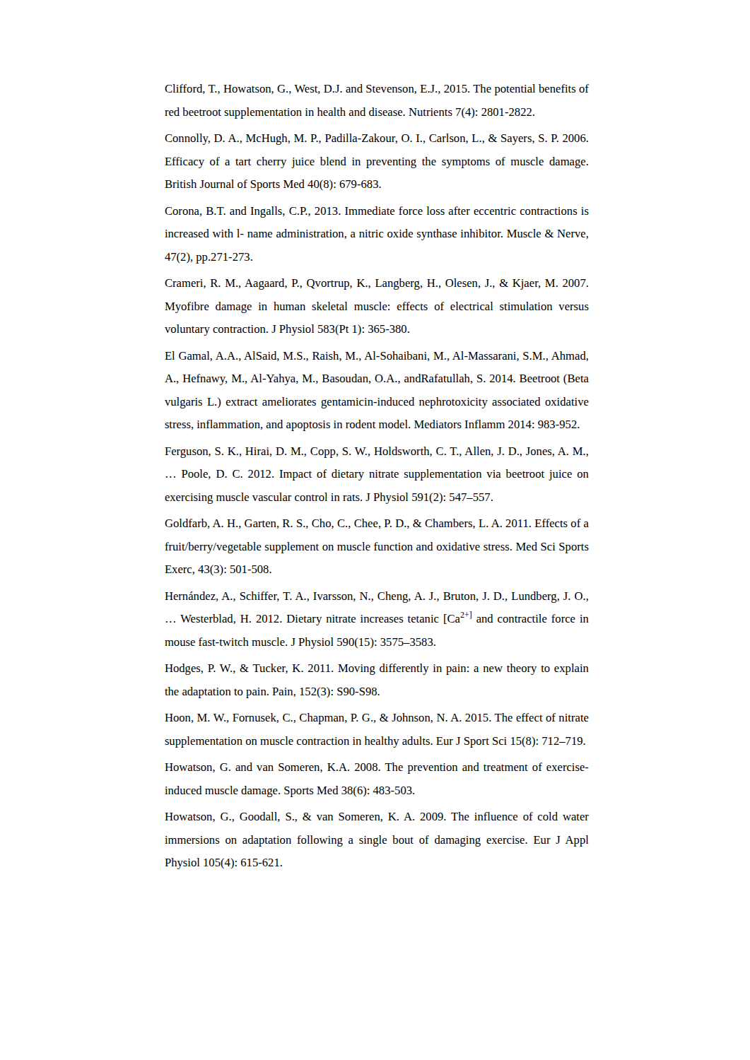Clifford, T., Howatson, G., West, D.J. and Stevenson, E.J., 2015. The potential benefits of red beetroot supplementation in health and disease. Nutrients 7(4): 2801-2822.
Connolly, D. A., McHugh, M. P., Padilla-Zakour, O. I., Carlson, L., & Sayers, S. P. 2006. Efficacy of a tart cherry juice blend in preventing the symptoms of muscle damage. British Journal of Sports Med 40(8): 679-683.
Corona, B.T. and Ingalls, C.P., 2013. Immediate force loss after eccentric contractions is increased with l- name administration, a nitric oxide synthase inhibitor. Muscle & Nerve, 47(2), pp.271-273.
Crameri, R. M., Aagaard, P., Qvortrup, K., Langberg, H., Olesen, J., & Kjaer, M. 2007. Myofibre damage in human skeletal muscle: effects of electrical stimulation versus voluntary contraction. J Physiol 583(Pt 1): 365-380.
El Gamal, A.A., AlSaid, M.S., Raish, M., Al-Sohaibani, M., Al-Massarani, S.M., Ahmad, A., Hefnawy, M., Al-Yahya, M., Basoudan, O.A., andRafatullah, S. 2014. Beetroot (Beta vulgaris L.) extract ameliorates gentamicin-induced nephrotoxicity associated oxidative stress, inflammation, and apoptosis in rodent model. Mediators Inflamm 2014: 983-952.
Ferguson, S. K., Hirai, D. M., Copp, S. W., Holdsworth, C. T., Allen, J. D., Jones, A. M., … Poole, D. C. 2012. Impact of dietary nitrate supplementation via beetroot juice on exercising muscle vascular control in rats. J Physiol 591(2): 547–557.
Goldfarb, A. H., Garten, R. S., Cho, C., Chee, P. D., & Chambers, L. A. 2011. Effects of a fruit/berry/vegetable supplement on muscle function and oxidative stress. Med Sci Sports Exerc, 43(3): 501-508.
Hernández, A., Schiffer, T. A., Ivarsson, N., Cheng, A. J., Bruton, J. D., Lundberg, J. O., … Westerblad, H. 2012. Dietary nitrate increases tetanic [Ca2+] and contractile force in mouse fast-twitch muscle. J Physiol 590(15): 3575–3583.
Hodges, P. W., & Tucker, K. 2011. Moving differently in pain: a new theory to explain the adaptation to pain. Pain, 152(3): S90-S98.
Hoon, M. W., Fornusek, C., Chapman, P. G., & Johnson, N. A. 2015. The effect of nitrate supplementation on muscle contraction in healthy adults. Eur J Sport Sci 15(8): 712–719.
Howatson, G. and van Someren, K.A. 2008. The prevention and treatment of exercise-induced muscle damage. Sports Med 38(6): 483-503.
Howatson, G., Goodall, S., & van Someren, K. A. 2009. The influence of cold water immersions on adaptation following a single bout of damaging exercise. Eur J Appl Physiol 105(4): 615-621.